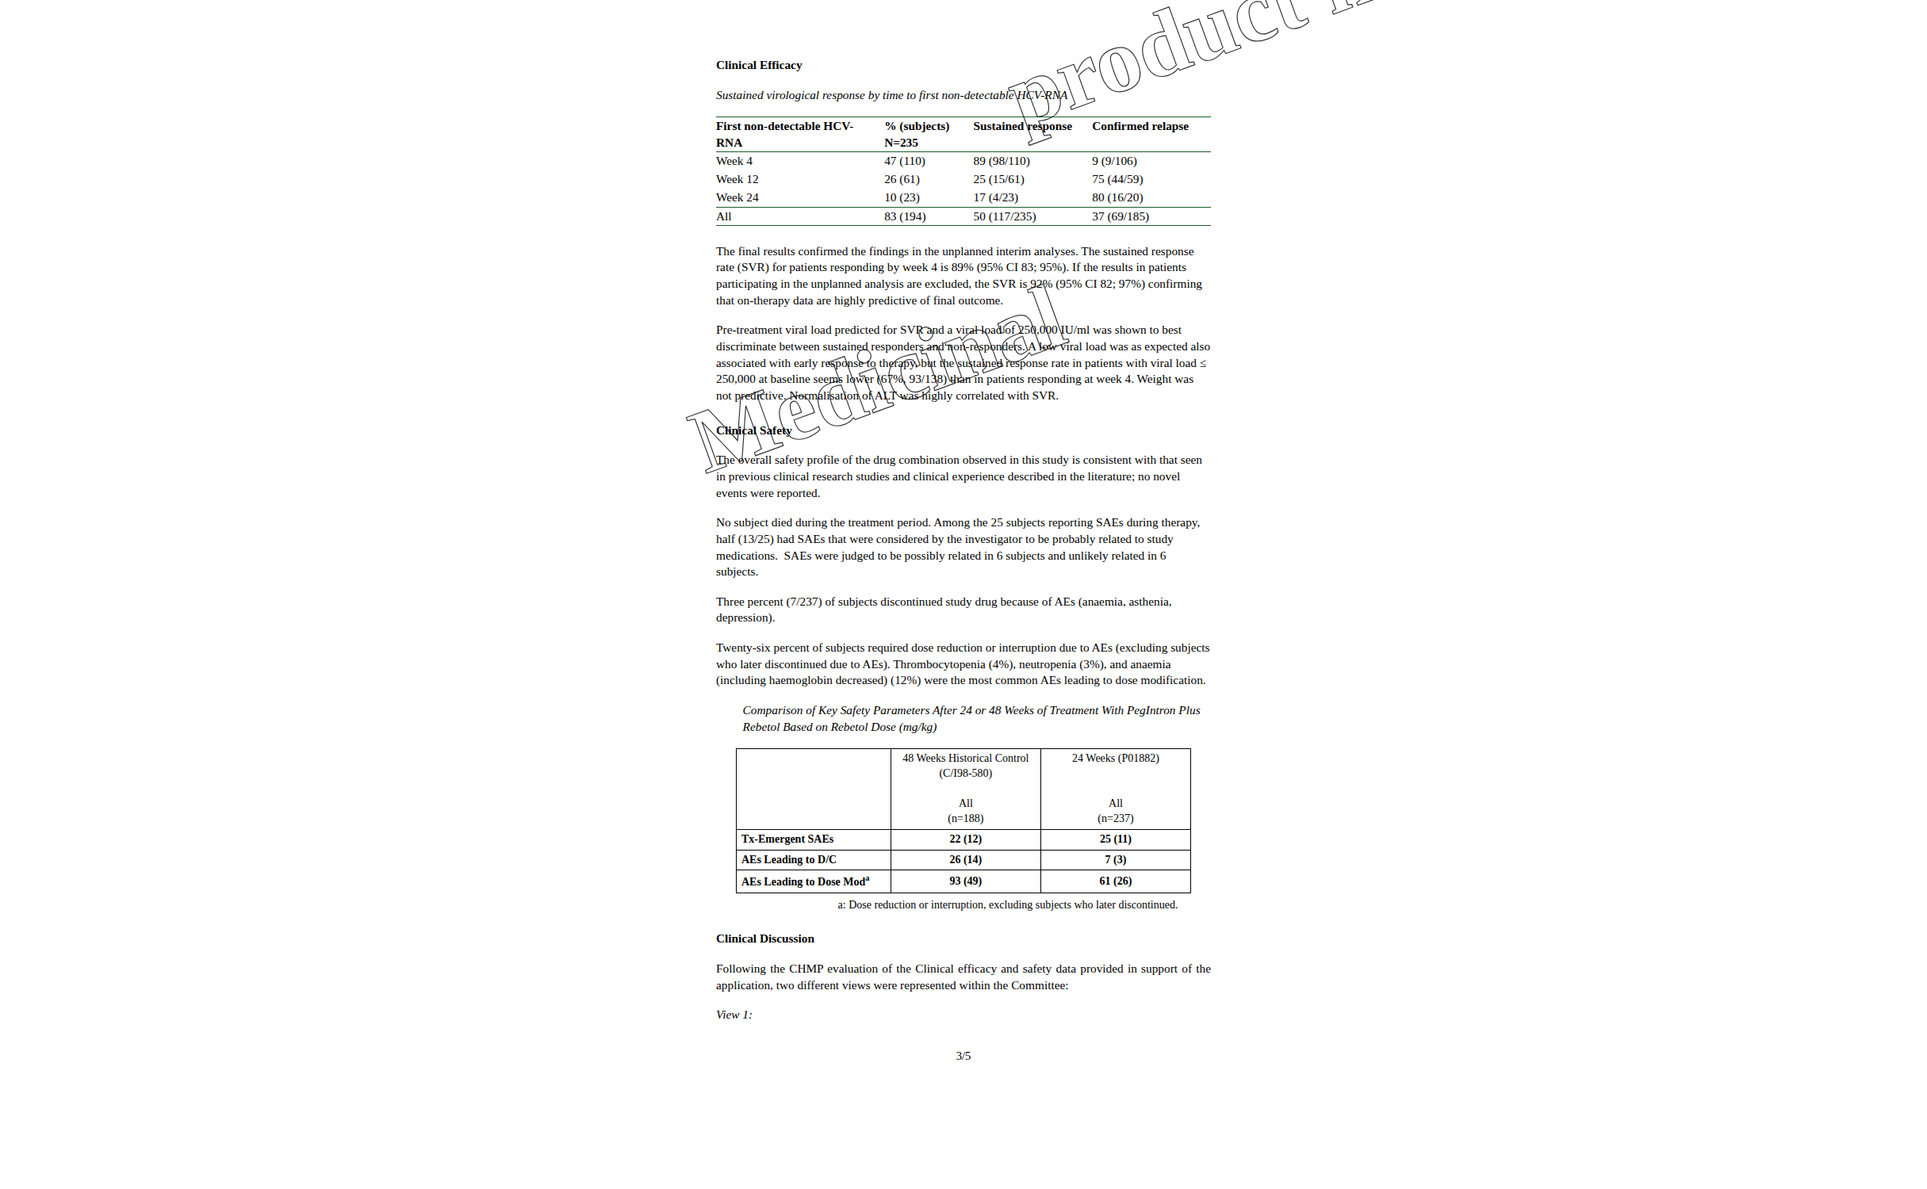product no longer authorised
Medicinal
Clinical Efficacy
Sustained virological response by time to first non-detectable HCV-RNA
| First non-detectable HCV-RNA | % (subjects) N=235 | Sustained response | Confirmed relapse |
| --- | --- | --- | --- |
| Week 4 | 47 (110) | 89 (98/110) | 9 (9/106) |
| Week 12 | 26 (61) | 25 (15/61) | 75 (44/59) |
| Week 24 | 10 (23) | 17 (4/23) | 80 (16/20) |
| All | 83 (194) | 50 (117/235) | 37 (69/185) |
The final results confirmed the findings in the unplanned interim analyses. The sustained response rate (SVR) for patients responding by week 4 is 89% (95% CI 83; 95%). If the results in patients participating in the unplanned analysis are excluded, the SVR is 92% (95% CI 82; 97%) confirming that on-therapy data are highly predictive of final outcome.
Pre-treatment viral load predicted for SVR and a viral load of 250,000 IU/ml was shown to best discriminate between sustained responders and non-responders. A low viral load was as expected also associated with early response to therapy, but the sustained response rate in patients with viral load ≤ 250,000 at baseline seems lower (67%, 93/138) than in patients responding at week 4. Weight was not predictive. Normalisation of ALT was highly correlated with SVR.
Clinical Safety
The overall safety profile of the drug combination observed in this study is consistent with that seen in previous clinical research studies and clinical experience described in the literature; no novel events were reported.
No subject died during the treatment period. Among the 25 subjects reporting SAEs during therapy, half (13/25) had SAEs that were considered by the investigator to be probably related to study medications. SAEs were judged to be possibly related in 6 subjects and unlikely related in 6 subjects.
Three percent (7/237) of subjects discontinued study drug because of AEs (anaemia, asthenia, depression).
Twenty-six percent of subjects required dose reduction or interruption due to AEs (excluding subjects who later discontinued due to AEs). Thrombocytopenia (4%), neutropenia (3%), and anaemia (including haemoglobin decreased) (12%) were the most common AEs leading to dose modification.
Comparison of Key Safety Parameters After 24 or 48 Weeks of Treatment With PegIntron Plus Rebetol Based on Rebetol Dose (mg/kg)
| | 48 Weeks Historical Control (C/I98-580) All (n=188) | 24 Weeks (P01882) All (n=237) |
| Tx-Emergent SAEs | 22 (12) | 25 (11) |
| AEs Leading to D/C | 26 (14) | 7 (3) |
| AEs Leading to Dose Mod a | 93 (49) | 61 (26) |
a: Dose reduction or interruption, excluding subjects who later discontinued.
Clinical Discussion
Following the CHMP evaluation of the Clinical efficacy and safety data provided in support of the application, two different views were represented within the Committee:
View 1:
3/5